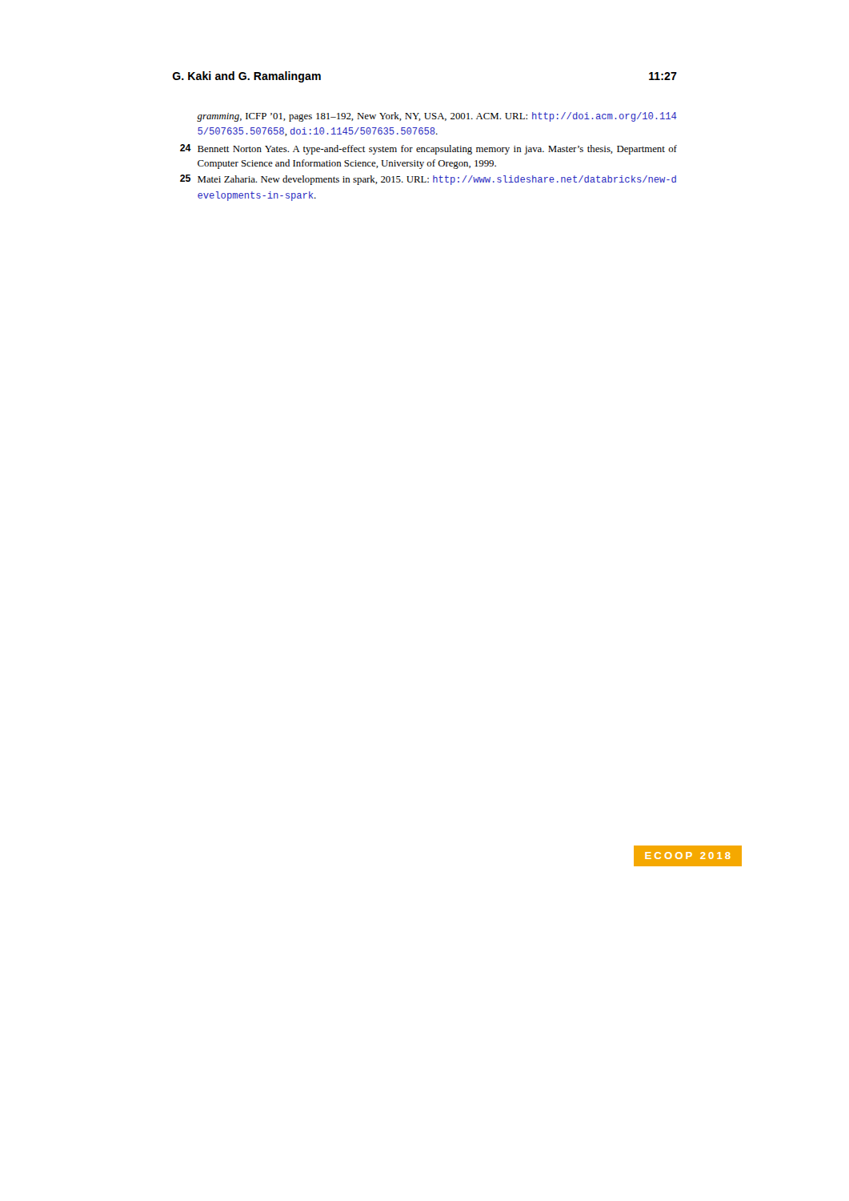G. Kaki and G. Ramalingam 11:27
gramming, ICFP ’01, pages 181–192, New York, NY, USA, 2001. ACM. URL: http://doi.acm.org/10.1145/507635.507658, doi:10.1145/507635.507658.
24 Bennett Norton Yates. A type-and-effect system for encapsulating memory in java. Master’s thesis, Department of Computer Science and Information Science, University of Oregon, 1999.
25 Matei Zaharia. New developments in spark, 2015. URL: http://www.slideshare.net/databricks/new-developments-in-spark.
ECOOP 2018